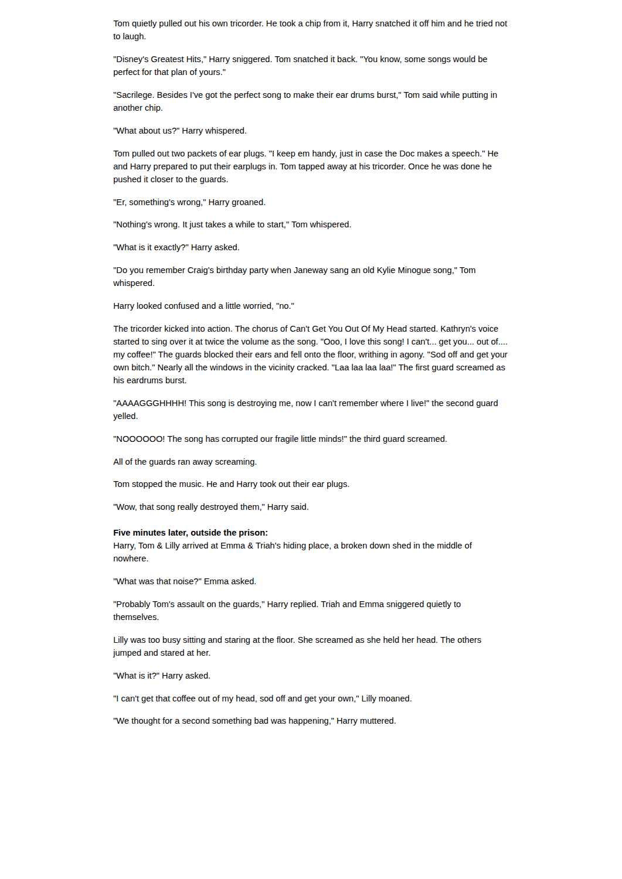Tom quietly pulled out his own tricorder. He took a chip from it, Harry snatched it off him and he tried not to laugh.
"Disney's Greatest Hits," Harry sniggered. Tom snatched it back. "You know, some songs would be perfect for that plan of yours."
"Sacrilege. Besides I've got the perfect song to make their ear drums burst," Tom said while putting in another chip.
"What about us?" Harry whispered.
Tom pulled out two packets of ear plugs. "I keep em handy, just in case the Doc makes a speech." He and Harry prepared to put their earplugs in. Tom tapped away at his tricorder. Once he was done he pushed it closer to the guards.
"Er, something's wrong," Harry groaned.
"Nothing's wrong. It just takes a while to start," Tom whispered.
"What is it exactly?" Harry asked.
"Do you remember Craig's birthday party when Janeway sang an old Kylie Minogue song," Tom whispered.
Harry looked confused and a little worried, "no."
The tricorder kicked into action. The chorus of Can't Get You Out Of My Head started. Kathryn's voice started to sing over it at twice the volume as the song. "Ooo, I love this song! I can't... get you... out of.... my coffee!" The guards blocked their ears and fell onto the floor, writhing in agony. "Sod off and get your own bitch." Nearly all the windows in the vicinity cracked. "Laa laa laa laa!" The first guard screamed as his eardrums burst.
"AAAAGGGHHHH! This song is destroying me, now I can't remember where I live!" the second guard yelled.
"NOOOOOO! The song has corrupted our fragile little minds!" the third guard screamed.
All of the guards ran away screaming.
Tom stopped the music. He and Harry took out their ear plugs.
"Wow, that song really destroyed them," Harry said.
Five minutes later, outside the prison:
Harry, Tom & Lilly arrived at Emma & Triah's hiding place, a broken down shed in the middle of nowhere.
"What was that noise?" Emma asked.
"Probably Tom's assault on the guards," Harry replied. Triah and Emma sniggered quietly to themselves.
Lilly was too busy sitting and staring at the floor. She screamed as she held her head. The others jumped and stared at her.
"What is it?" Harry asked.
"I can't get that coffee out of my head, sod off and get your own," Lilly moaned.
"We thought for a second something bad was happening," Harry muttered.